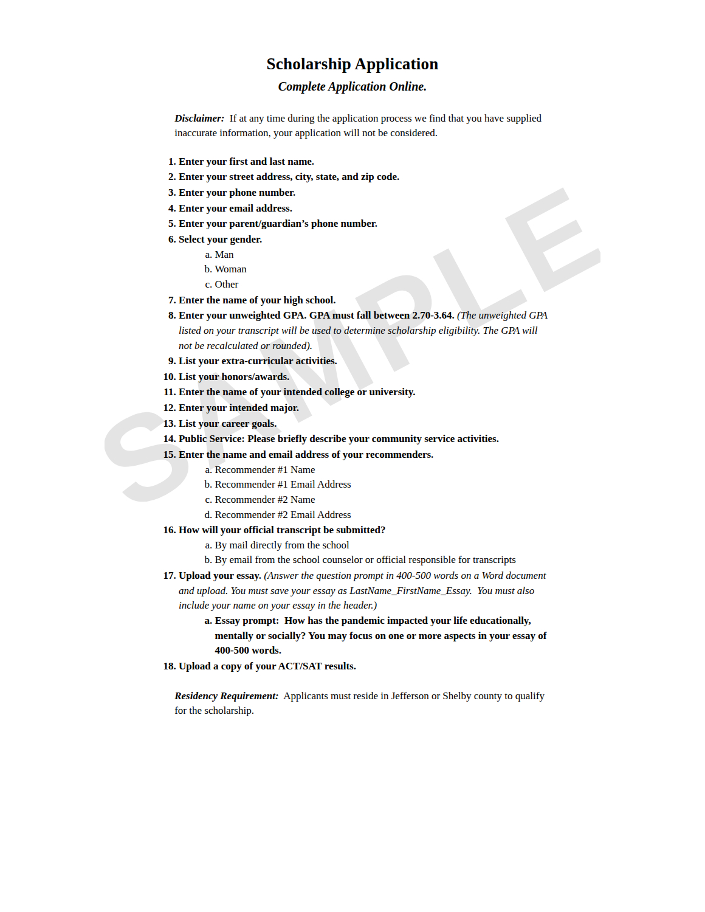SAMPLE
Scholarship Application
Complete Application Online.
Disclaimer: If at any time during the application process we find that you have supplied inaccurate information, your application will not be considered.
Enter your first and last name.
Enter your street address, city, state, and zip code.
Enter your phone number.
Enter your email address.
Enter your parent/guardian’s phone number.
Select your gender.
Man
Woman
Other
Enter the name of your high school.
Enter your unweighted GPA. GPA must fall between 2.70-3.64. (The unweighted GPA listed on your transcript will be used to determine scholarship eligibility. The GPA will not be recalculated or rounded).
List your extra-curricular activities.
List your honors/awards.
Enter the name of your intended college or university.
Enter your intended major.
List your career goals.
Public Service: Please briefly describe your community service activities.
Enter the name and email address of your recommenders.
Recommender #1 Name
Recommender #1 Email Address
Recommender #2 Name
Recommender #2 Email Address
How will your official transcript be submitted?
By mail directly from the school
By email from the school counselor or official responsible for transcripts
Upload your essay. (Answer the question prompt in 400-500 words on a Word document and upload. You must save your essay as LastName_FirstName_Essay. You must also include your name on your essay in the header.)
Essay prompt: How has the pandemic impacted your life educationally, mentally or socially? You may focus on one or more aspects in your essay of 400-500 words.
Upload a copy of your ACT/SAT results.
Residency Requirement: Applicants must reside in Jefferson or Shelby county to qualify for the scholarship.